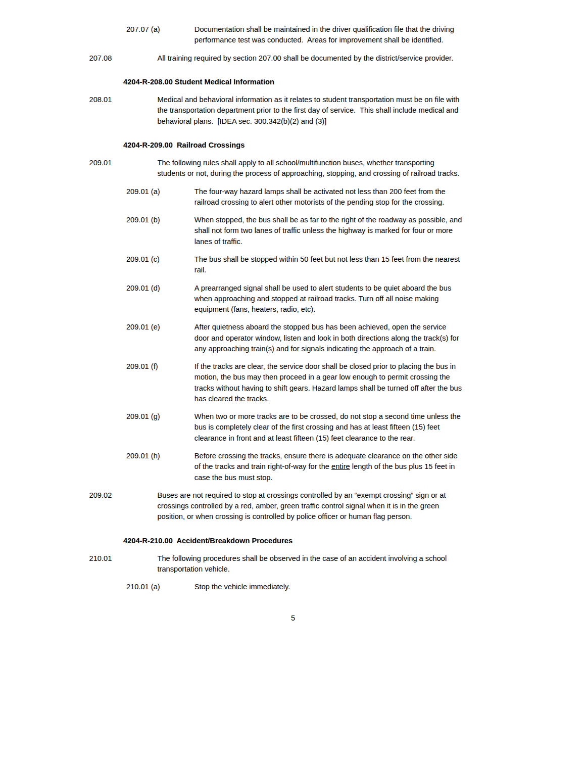207.07 (a) Documentation shall be maintained in the driver qualification file that the driving performance test was conducted. Areas for improvement shall be identified.
207.08 All training required by section 207.00 shall be documented by the district/service provider.
4204-R-208.00 Student Medical Information
208.01 Medical and behavioral information as it relates to student transportation must be on file with the transportation department prior to the first day of service. This shall include medical and behavioral plans. [IDEA sec. 300.342(b)(2) and (3)]
4204-R-209.00 Railroad Crossings
209.01 The following rules shall apply to all school/multifunction buses, whether transporting students or not, during the process of approaching, stopping, and crossing of railroad tracks.
209.01 (a) The four-way hazard lamps shall be activated not less than 200 feet from the railroad crossing to alert other motorists of the pending stop for the crossing.
209.01 (b) When stopped, the bus shall be as far to the right of the roadway as possible, and shall not form two lanes of traffic unless the highway is marked for four or more lanes of traffic.
209.01 (c) The bus shall be stopped within 50 feet but not less than 15 feet from the nearest rail.
209.01 (d) A prearranged signal shall be used to alert students to be quiet aboard the bus when approaching and stopped at railroad tracks. Turn off all noise making equipment (fans, heaters, radio, etc).
209.01 (e) After quietness aboard the stopped bus has been achieved, open the service door and operator window, listen and look in both directions along the track(s) for any approaching train(s) and for signals indicating the approach of a train.
209.01 (f) If the tracks are clear, the service door shall be closed prior to placing the bus in motion, the bus may then proceed in a gear low enough to permit crossing the tracks without having to shift gears. Hazard lamps shall be turned off after the bus has cleared the tracks.
209.01 (g) When two or more tracks are to be crossed, do not stop a second time unless the bus is completely clear of the first crossing and has at least fifteen (15) feet clearance in front and at least fifteen (15) feet clearance to the rear.
209.01 (h) Before crossing the tracks, ensure there is adequate clearance on the other side of the tracks and train right-of-way for the entire length of the bus plus 15 feet in case the bus must stop.
209.02 Buses are not required to stop at crossings controlled by an “exempt crossing” sign or at crossings controlled by a red, amber, green traffic control signal when it is in the green position, or when crossing is controlled by police officer or human flag person.
4204-R-210.00 Accident/Breakdown Procedures
210.01 The following procedures shall be observed in the case of an accident involving a school transportation vehicle.
210.01 (a) Stop the vehicle immediately.
5